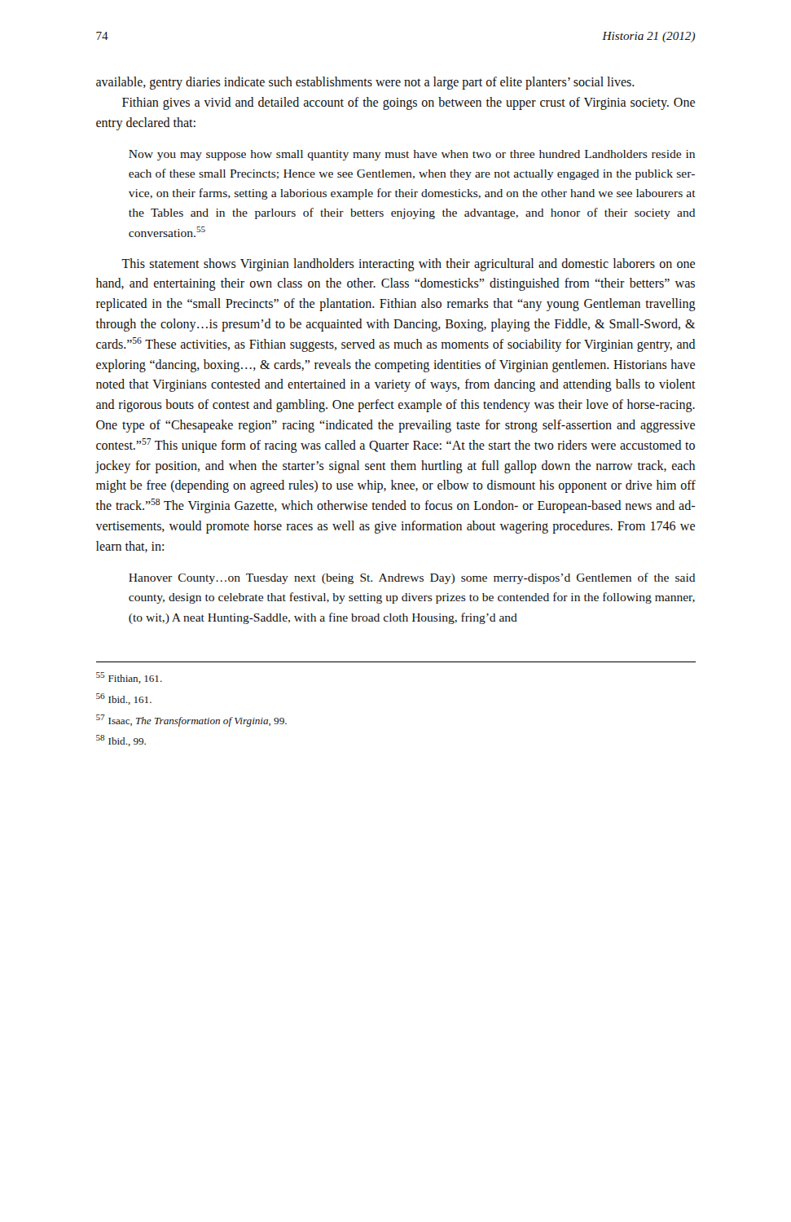74 Historia 21 (2012)
available, gentry diaries indicate such establishments were not a large part of elite planters’ social lives.
Fithian gives a vivid and detailed account of the goings on between the upper crust of Virginia society. One entry declared that:
Now you may suppose how small quantity many must have when two or three hundred Landholders reside in each of these small Precincts; Hence we see Gentlemen, when they are not actually engaged in the publick service, on their farms, setting a laborious example for their domesticks, and on the other hand we see labourers at the Tables and in the parlours of their betters enjoying the advantage, and honor of their society and conversation.55
This statement shows Virginian landholders interacting with their agricultural and domestic laborers on one hand, and entertaining their own class on the other. Class “domesticks” distinguished from “their betters” was replicated in the “small Precincts” of the plantation. Fithian also remarks that “any young Gentleman travelling through the colony…is presum’d to be acquainted with Dancing, Boxing, playing the Fiddle, & Small-Sword, & cards.”56 These activities, as Fithian suggests, served as much as moments of sociability for Virginian gentry, and exploring “dancing, boxing…, & cards,” reveals the competing identities of Virginian gentlemen. Historians have noted that Virginians contested and entertained in a variety of ways, from dancing and attending balls to violent and rigorous bouts of contest and gambling. One perfect example of this tendency was their love of horse-racing. One type of “Chesapeake region” racing “indicated the prevailing taste for strong self-assertion and aggressive contest.”57 This unique form of racing was called a Quarter Race: “At the start the two riders were accustomed to jockey for position, and when the starter’s signal sent them hurtling at full gallop down the narrow track, each might be free (depending on agreed rules) to use whip, knee, or elbow to dismount his opponent or drive him off the track.”58 The Virginia Gazette, which otherwise tended to focus on London- or European-based news and advertisements, would promote horse races as well as give information about wagering procedures. From 1746 we learn that, in:
Hanover County…on Tuesday next (being St. Andrews Day) some merry-dispos’d Gentlemen of the said county, design to celebrate that festival, by setting up divers prizes to be contended for in the following manner, (to wit,) A neat Hunting-Saddle, with a fine broad cloth Housing, fring’d and
55 Fithian, 161.
56 Ibid., 161.
57 Isaac, The Transformation of Virginia, 99.
58 Ibid., 99.